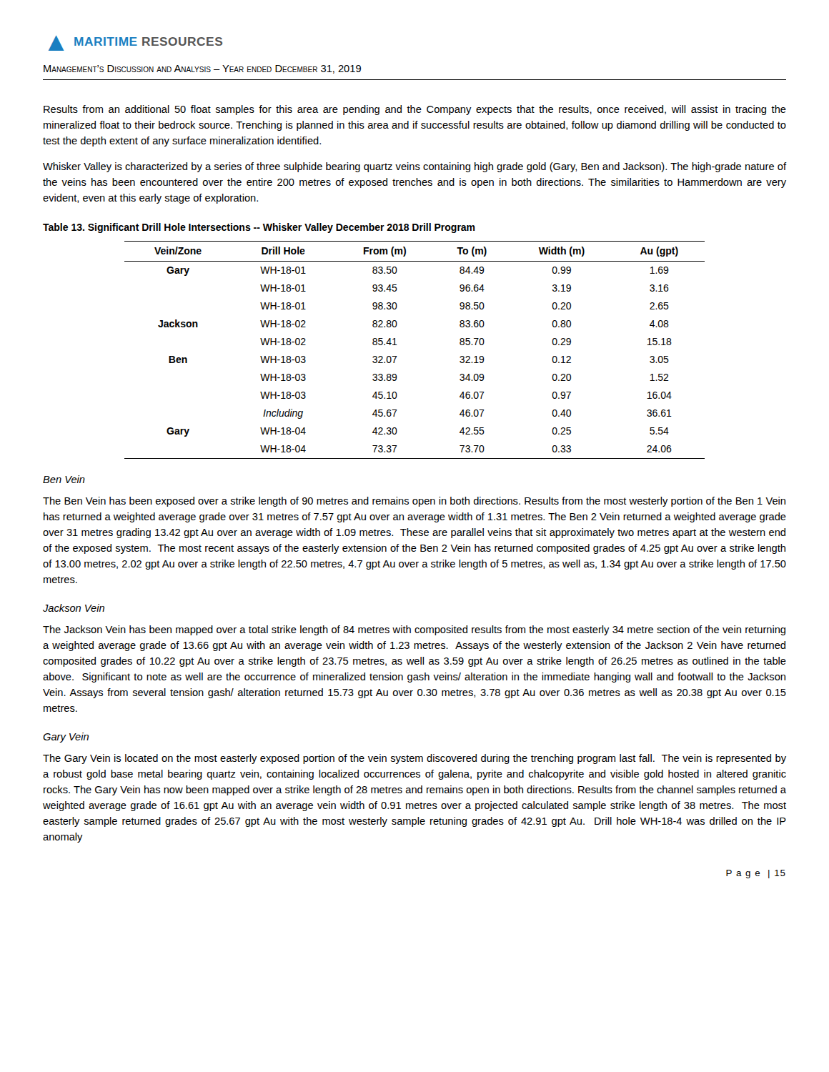▲ MARITIME RESOURCES
Management’s Discussion and Analysis – Year ended December 31, 2019
Results from an additional 50 float samples for this area are pending and the Company expects that the results, once received, will assist in tracing the mineralized float to their bedrock source. Trenching is planned in this area and if successful results are obtained, follow up diamond drilling will be conducted to test the depth extent of any surface mineralization identified.
Whisker Valley is characterized by a series of three sulphide bearing quartz veins containing high grade gold (Gary, Ben and Jackson). The high-grade nature of the veins has been encountered over the entire 200 metres of exposed trenches and is open in both directions. The similarities to Hammerdown are very evident, even at this early stage of exploration.
Table 13. Significant Drill Hole Intersections -- Whisker Valley December 2018 Drill Program
| Vein/Zone | Drill Hole | From (m) | To (m) | Width (m) | Au (gpt) |
| --- | --- | --- | --- | --- | --- |
| Gary | WH-18-01 | 83.50 | 84.49 | 0.99 | 1.69 |
| | WH-18-01 | 93.45 | 96.64 | 3.19 | 3.16 |
| | WH-18-01 | 98.30 | 98.50 | 0.20 | 2.65 |
| Jackson | WH-18-02 | 82.80 | 83.60 | 0.80 | 4.08 |
| | WH-18-02 | 85.41 | 85.70 | 0.29 | 15.18 |
| Ben | WH-18-03 | 32.07 | 32.19 | 0.12 | 3.05 |
| | WH-18-03 | 33.89 | 34.09 | 0.20 | 1.52 |
| | WH-18-03 | 45.10 | 46.07 | 0.97 | 16.04 |
| | Including | 45.67 | 46.07 | 0.40 | 36.61 |
| Gary | WH-18-04 | 42.30 | 42.55 | 0.25 | 5.54 |
| | WH-18-04 | 73.37 | 73.70 | 0.33 | 24.06 |
Ben Vein
The Ben Vein has been exposed over a strike length of 90 metres and remains open in both directions. Results from the most westerly portion of the Ben 1 Vein has returned a weighted average grade over 31 metres of 7.57 gpt Au over an average width of 1.31 metres. The Ben 2 Vein returned a weighted average grade over 31 metres grading 13.42 gpt Au over an average width of 1.09 metres. These are parallel veins that sit approximately two metres apart at the western end of the exposed system. The most recent assays of the easterly extension of the Ben 2 Vein has returned composited grades of 4.25 gpt Au over a strike length of 13.00 metres, 2.02 gpt Au over a strike length of 22.50 metres, 4.7 gpt Au over a strike length of 5 metres, as well as, 1.34 gpt Au over a strike length of 17.50 metres.
Jackson Vein
The Jackson Vein has been mapped over a total strike length of 84 metres with composited results from the most easterly 34 metre section of the vein returning a weighted average grade of 13.66 gpt Au with an average vein width of 1.23 metres. Assays of the westerly extension of the Jackson 2 Vein have returned composited grades of 10.22 gpt Au over a strike length of 23.75 metres, as well as 3.59 gpt Au over a strike length of 26.25 metres as outlined in the table above. Significant to note as well are the occurrence of mineralized tension gash veins/ alteration in the immediate hanging wall and footwall to the Jackson Vein. Assays from several tension gash/ alteration returned 15.73 gpt Au over 0.30 metres, 3.78 gpt Au over 0.36 metres as well as 20.38 gpt Au over 0.15 metres.
Gary Vein
The Gary Vein is located on the most easterly exposed portion of the vein system discovered during the trenching program last fall. The vein is represented by a robust gold base metal bearing quartz vein, containing localized occurrences of galena, pyrite and chalcopyrite and visible gold hosted in altered granitic rocks. The Gary Vein has now been mapped over a strike length of 28 metres and remains open in both directions. Results from the channel samples returned a weighted average grade of 16.61 gpt Au with an average vein width of 0.91 metres over a projected calculated sample strike length of 38 metres. The most easterly sample returned grades of 25.67 gpt Au with the most westerly sample retuning grades of 42.91 gpt Au. Drill hole WH-18-4 was drilled on the IP anomaly
P a g e | 15